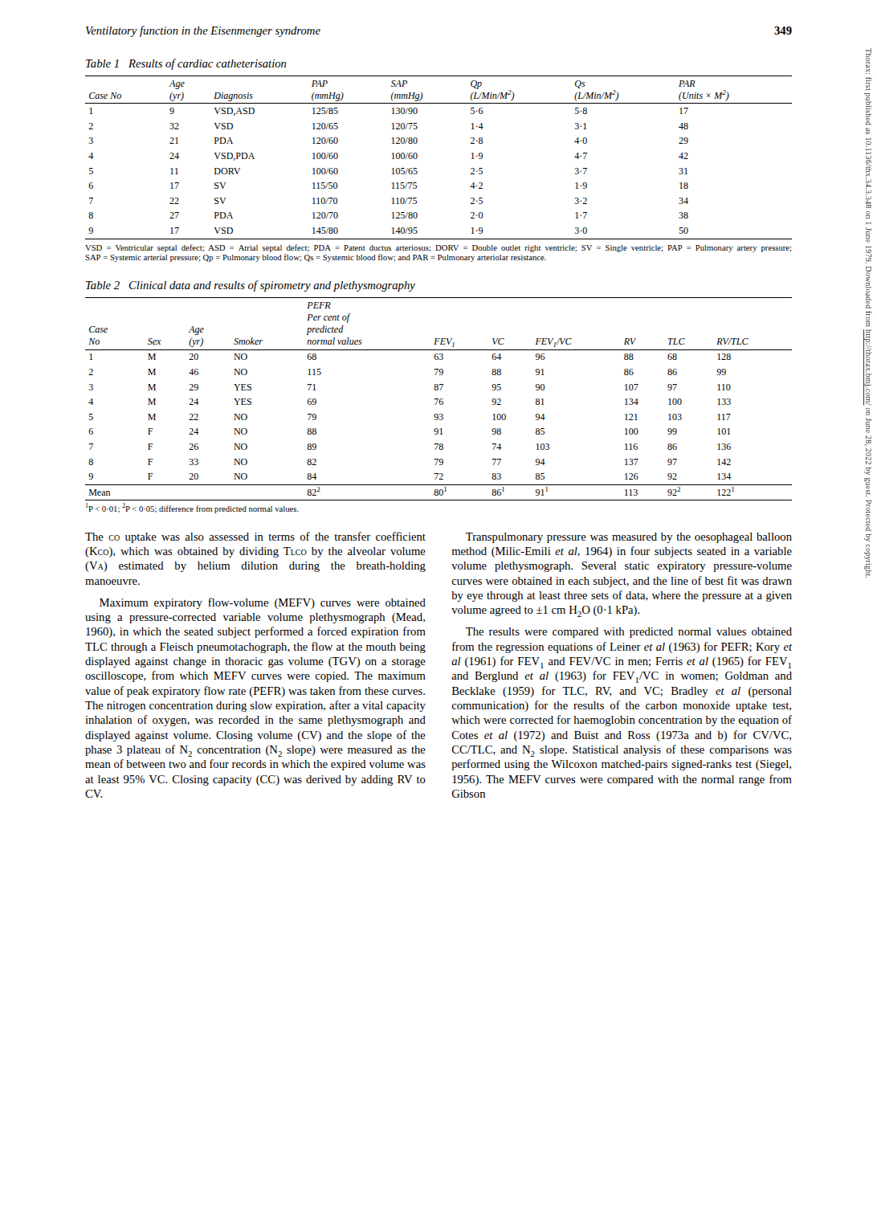Thorax: first published as 10.1136/thx.34.3.348 on 1 June 1979. Downloaded from http://thorax.bmj.com/ on June 28, 2022 by guest. Protected by copyright.
Ventilatory function in the Eisenmenger syndrome
349
Table 1 Results of cardiac catheterisation
| Case No | Age (yr) | Diagnosis | PAP (mmHg) | SAP (mmHg) | Qp (L/Min/M 2 ) | Qs (L/Min/M 2 ) | PAR (Units × M 2 ) |
| --- | --- | --- | --- | --- | --- | --- | --- |
| 1 | 9 | VSD,ASD | 125/85 | 130/90 | 5·6 | 5·8 | 17 |
| 2 | 32 | VSD | 120/65 | 120/75 | 1·4 | 3·1 | 48 |
| 3 | 21 | PDA | 120/60 | 120/80 | 2·8 | 4·0 | 29 |
| 4 | 24 | VSD,PDA | 100/60 | 100/60 | 1·9 | 4·7 | 42 |
| 5 | 11 | DORV | 100/60 | 105/65 | 2·5 | 3·7 | 31 |
| 6 | 17 | SV | 115/50 | 115/75 | 4·2 | 1·9 | 18 |
| 7 | 22 | SV | 110/70 | 110/75 | 2·5 | 3·2 | 34 |
| 8 | 27 | PDA | 120/70 | 125/80 | 2·0 | 1·7 | 38 |
| 9 | 17 | VSD | 145/80 | 140/95 | 1·9 | 3·0 | 50 |
VSD = Ventricular septal defect; ASD = Atrial septal defect; PDA = Patent ductus arteriosus; DORV = Double outlet right ventricle; SV = Single ventricle; PAP = Pulmonary artery pressure; SAP = Systemic arterial pressure; Qp = Pulmonary blood flow; Qs = Systemic blood flow; and PAR = Pulmonary arteriolar resistance.
Table 2 Clinical data and results of spirometry and plethysmography
| Case No | Sex | Age (yr) | Smoker | PEFR Per cent of predicted normal values | FEV 1 | VC | FEV 1 /VC | RV | TLC | RV/TLC |
| --- | --- | --- | --- | --- | --- | --- | --- | --- | --- | --- |
| 1 | M | 20 | NO | 68 | 63 | 64 | 96 | 88 | 68 | 128 |
| 2 | M | 46 | NO | 115 | 79 | 88 | 91 | 86 | 86 | 99 |
| 3 | M | 29 | YES | 71 | 87 | 95 | 90 | 107 | 97 | 110 |
| 4 | M | 24 | YES | 69 | 76 | 92 | 81 | 134 | 100 | 133 |
| 5 | M | 22 | NO | 79 | 93 | 100 | 94 | 121 | 103 | 117 |
| 6 | F | 24 | NO | 88 | 91 | 98 | 85 | 100 | 99 | 101 |
| 7 | F | 26 | NO | 89 | 78 | 74 | 103 | 116 | 86 | 136 |
| 8 | F | 33 | NO | 82 | 79 | 77 | 94 | 137 | 97 | 142 |
| 9 | F | 20 | NO | 84 | 72 | 83 | 85 | 126 | 92 | 134 |
| Mean | | | | 82 2 | 80 1 | 86 1 | 91 1 | 113 | 92 2 | 122 1 |
1P < 0·01; 2P < 0·05; difference from predicted normal values.
The co uptake was also assessed in terms of the transfer coefficient (Kco), which was obtained by dividing Tlco by the alveolar volume (Va) estimated by helium dilution during the breath-holding manoeuvre.
Maximum expiratory flow-volume (MEFV) curves were obtained using a pressure-corrected variable volume plethysmograph (Mead, 1960), in which the seated subject performed a forced expiration from TLC through a Fleisch pneumotachograph, the flow at the mouth being displayed against change in thoracic gas volume (TGV) on a storage oscilloscope, from which MEFV curves were copied. The maximum value of peak expiratory flow rate (PEFR) was taken from these curves. The nitrogen concentration during slow expiration, after a vital capacity inhalation of oxygen, was recorded in the same plethysmograph and displayed against volume. Closing volume (CV) and the slope of the phase 3 plateau of N2 concentration (N2 slope) were measured as the mean of between two and four records in which the expired volume was at least 95% VC. Closing capacity (CC) was derived by adding RV to CV.
Transpulmonary pressure was measured by the oesophageal balloon method (Milic-Emili et al, 1964) in four subjects seated in a variable volume plethysmograph. Several static expiratory pressure-volume curves were obtained in each subject, and the line of best fit was drawn by eye through at least three sets of data, where the pressure at a given volume agreed to ±1 cm H2O (0·1 kPa).
The results were compared with predicted normal values obtained from the regression equations of Leiner et al (1963) for PEFR; Kory et al (1961) for FEV1 and FEV/VC in men; Ferris et al (1965) for FEV1 and Berglund et al (1963) for FEV1/VC in women; Goldman and Becklake (1959) for TLC, RV, and VC; Bradley et al (personal communication) for the results of the carbon monoxide uptake test, which were corrected for haemoglobin concentration by the equation of Cotes et al (1972) and Buist and Ross (1973a and b) for CV/VC, CC/TLC, and N2 slope. Statistical analysis of these comparisons was performed using the Wilcoxon matched-pairs signed-ranks test (Siegel, 1956). The MEFV curves were compared with the normal range from Gibson